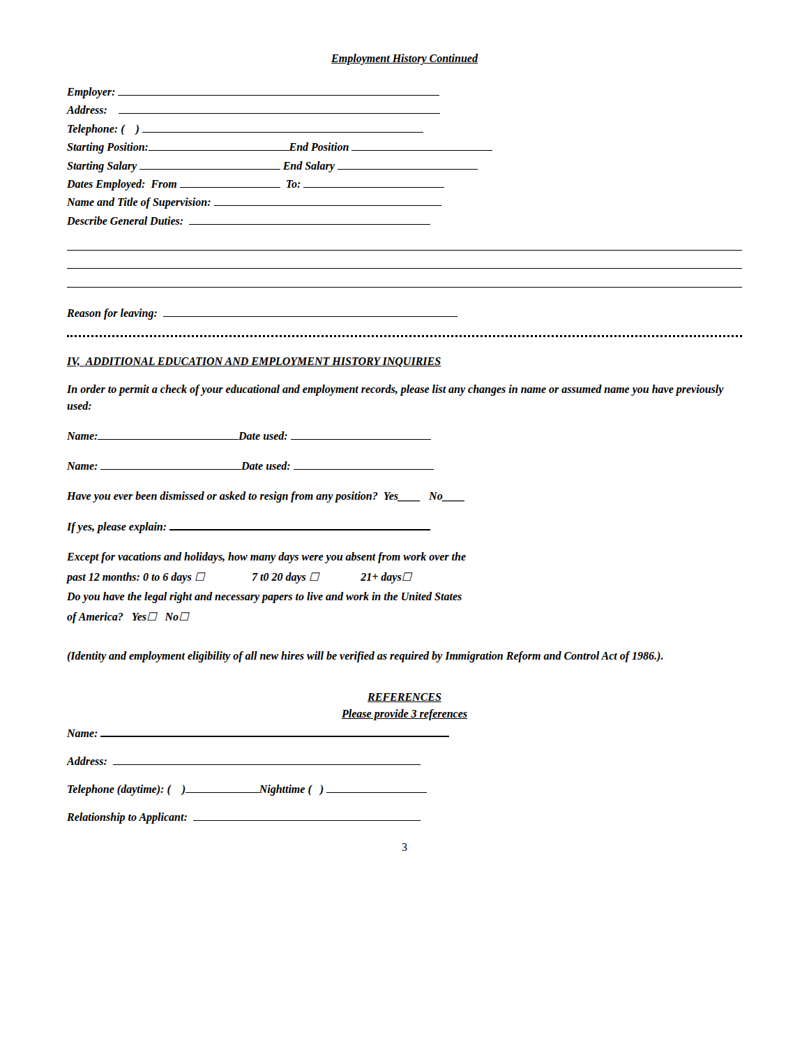Employment History Continued
Employer:
Address:
Telephone: ( )
Starting Position: End Position
Starting Salary End Salary
Dates Employed: From To:
Name and Title of Supervision:
Describe General Duties:
Reason for leaving:
IV, ADDITIONAL EDUCATION AND EMPLOYMENT HISTORY INQUIRIES
In order to permit a check of your educational and employment records, please list any changes in name or assumed name you have previously used:
Name: Date used:
Name: Date used:
Have you ever been dismissed or asked to resign from any position? Yes____ No____
If yes, please explain:
Except for vacations and holidays, how many days were you absent from work over the
past 12 months: 0 to 6 days ☐ 7 t0 20 days ☐ 21+ days☐
Do you have the legal right and necessary papers to live and work in the United States
of America? Yes☐ No☐
(Identity and employment eligibility of all new hires will be verified as required by Immigration Reform and Control Act of 1986.).
REFERENCES
Please provide 3 references
Name:
Address:
Telephone (daytime): ( ) Nighttime ( )
Relationship to Applicant:
3